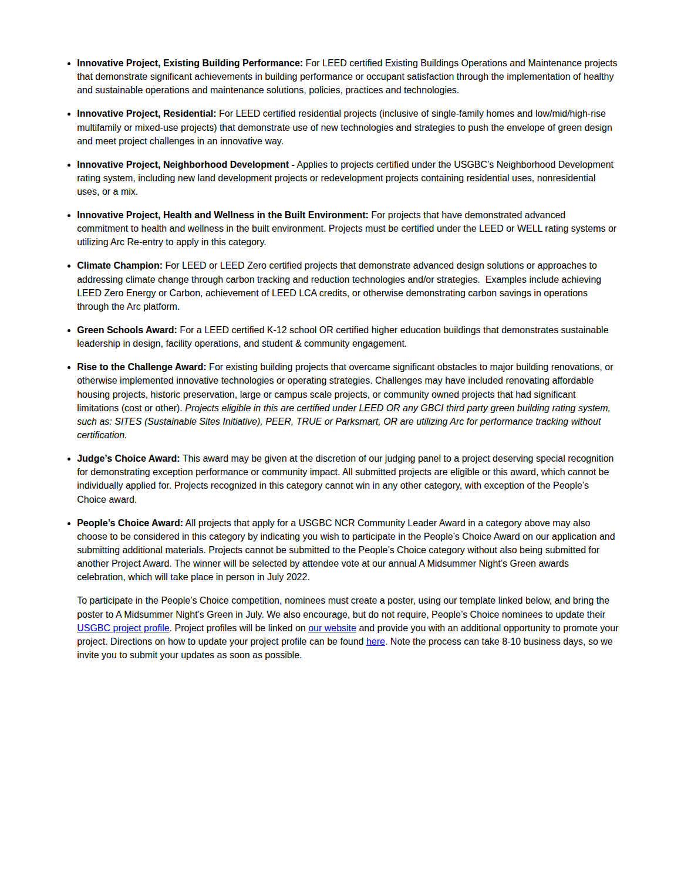Innovative Project, Existing Building Performance: For LEED certified Existing Buildings Operations and Maintenance projects that demonstrate significant achievements in building performance or occupant satisfaction through the implementation of healthy and sustainable operations and maintenance solutions, policies, practices and technologies.
Innovative Project, Residential: For LEED certified residential projects (inclusive of single-family homes and low/mid/high-rise multifamily or mixed-use projects) that demonstrate use of new technologies and strategies to push the envelope of green design and meet project challenges in an innovative way.
Innovative Project, Neighborhood Development - Applies to projects certified under the USGBC’s Neighborhood Development rating system, including new land development projects or redevelopment projects containing residential uses, nonresidential uses, or a mix.
Innovative Project, Health and Wellness in the Built Environment: For projects that have demonstrated advanced commitment to health and wellness in the built environment. Projects must be certified under the LEED or WELL rating systems or utilizing Arc Re-entry to apply in this category.
Climate Champion: For LEED or LEED Zero certified projects that demonstrate advanced design solutions or approaches to addressing climate change through carbon tracking and reduction technologies and/or strategies. Examples include achieving LEED Zero Energy or Carbon, achievement of LEED LCA credits, or otherwise demonstrating carbon savings in operations through the Arc platform.
Green Schools Award: For a LEED certified K-12 school OR certified higher education buildings that demonstrates sustainable leadership in design, facility operations, and student & community engagement.
Rise to the Challenge Award: For existing building projects that overcame significant obstacles to major building renovations, or otherwise implemented innovative technologies or operating strategies. Challenges may have included renovating affordable housing projects, historic preservation, large or campus scale projects, or community owned projects that had significant limitations (cost or other). Projects eligible in this are certified under LEED OR any GBCI third party green building rating system, such as: SITES (Sustainable Sites Initiative), PEER, TRUE or Parksmart, OR are utilizing Arc for performance tracking without certification.
Judge’s Choice Award: This award may be given at the discretion of our judging panel to a project deserving special recognition for demonstrating exception performance or community impact. All submitted projects are eligible or this award, which cannot be individually applied for. Projects recognized in this category cannot win in any other category, with exception of the People’s Choice award.
People’s Choice Award: All projects that apply for a USGBC NCR Community Leader Award in a category above may also choose to be considered in this category by indicating you wish to participate in the People’s Choice Award on our application and submitting additional materials. Projects cannot be submitted to the People’s Choice category without also being submitted for another Project Award. The winner will be selected by attendee vote at our annual A Midsummer Night’s Green awards celebration, which will take place in person in July 2022.
To participate in the People’s Choice competition, nominees must create a poster, using our template linked below, and bring the poster to A Midsummer Night’s Green in July. We also encourage, but do not require, People’s Choice nominees to update their USGBC project profile. Project profiles will be linked on our website and provide you with an additional opportunity to promote your project. Directions on how to update your project profile can be found here. Note the process can take 8-10 business days, so we invite you to submit your updates as soon as possible.